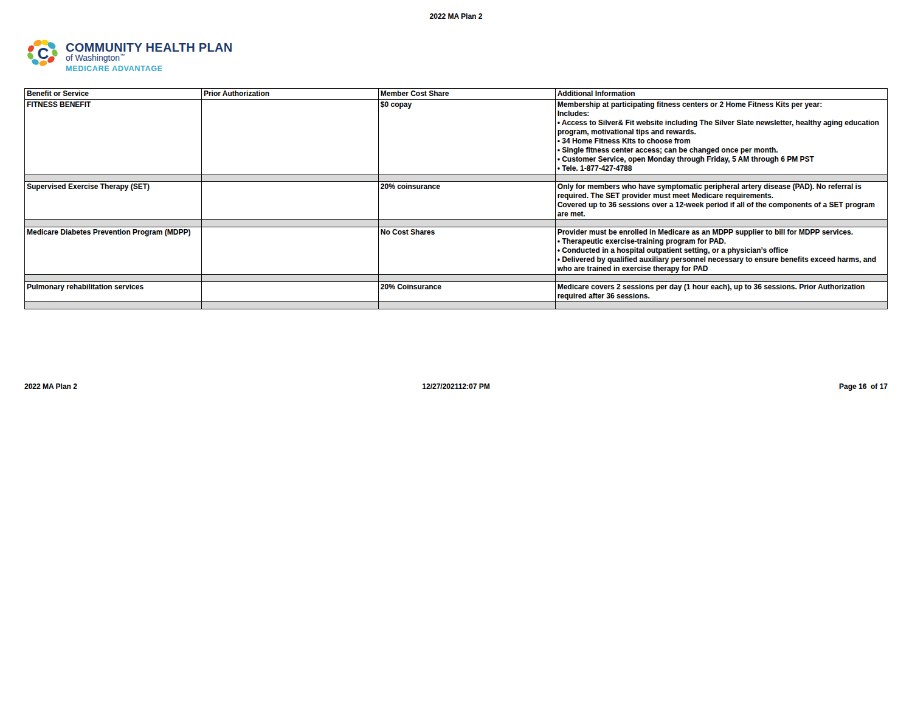2022 MA Plan 2
C
COMMUNITY HEALTH PLAN
of Washington™
MEDICARE ADVANTAGE
| Benefit or Service | Prior Authorization | Member Cost Share | Additional Information |
| --- | --- | --- | --- |
| FITNESS BENEFIT | | $0 copay | Membership at participating fitness centers or 2 Home Fitness Kits per year: Includes: • Access to Silver& Fit website including The Silver Slate newsletter, healthy aging education program, motivational tips and rewards. • 34 Home Fitness Kits to choose from • Single fitness center access; can be changed once per month. • Customer Service, open Monday through Friday, 5 AM through 6 PM PST • Tele. 1-877-427-4788 |
| Supervised Exercise Therapy (SET) | | 20% coinsurance | Only for members who have symptomatic peripheral artery disease (PAD). No referral is required. The SET provider must meet Medicare requirements. Covered up to 36 sessions over a 12-week period if all of the components of a SET program are met. |
| Medicare Diabetes Prevention Program (MDPP) | | No Cost Shares | Provider must be enrolled in Medicare as an MDPP supplier to bill for MDPP services. • Therapeutic exercise-training program for PAD. • Conducted in a hospital outpatient setting, or a physician’s office • Delivered by qualified auxiliary personnel necessary to ensure benefits exceed harms, and who are trained in exercise therapy for PAD |
| Pulmonary rehabilitation services | | 20% Coinsurance | Medicare covers 2 sessions per day (1 hour each), up to 36 sessions. Prior Authorization required after 36 sessions. |
2022 MA Plan 2
12/27/202112:07 PM
Page 16 of 17